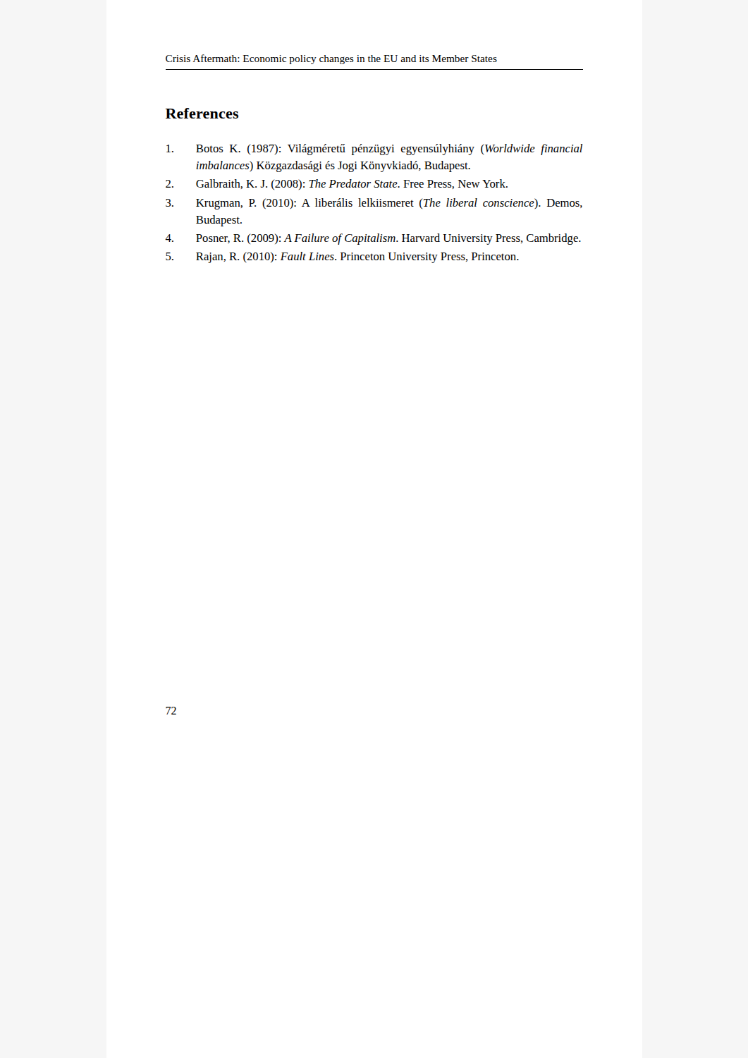Crisis Aftermath: Economic policy changes in the EU and its Member States
References
1. Botos K. (1987): Világméretű pénzügyi egyensúlyhiány (Worldwide financial imbalances) Közgazdasági és Jogi Könyvkiadó, Budapest.
2. Galbraith, K. J. (2008): The Predator State. Free Press, New York.
3. Krugman, P. (2010): A liberális lelkiismeret (The liberal conscience). Demos, Budapest.
4. Posner, R. (2009): A Failure of Capitalism. Harvard University Press, Cambridge.
5. Rajan, R. (2010): Fault Lines. Princeton University Press, Princeton.
72